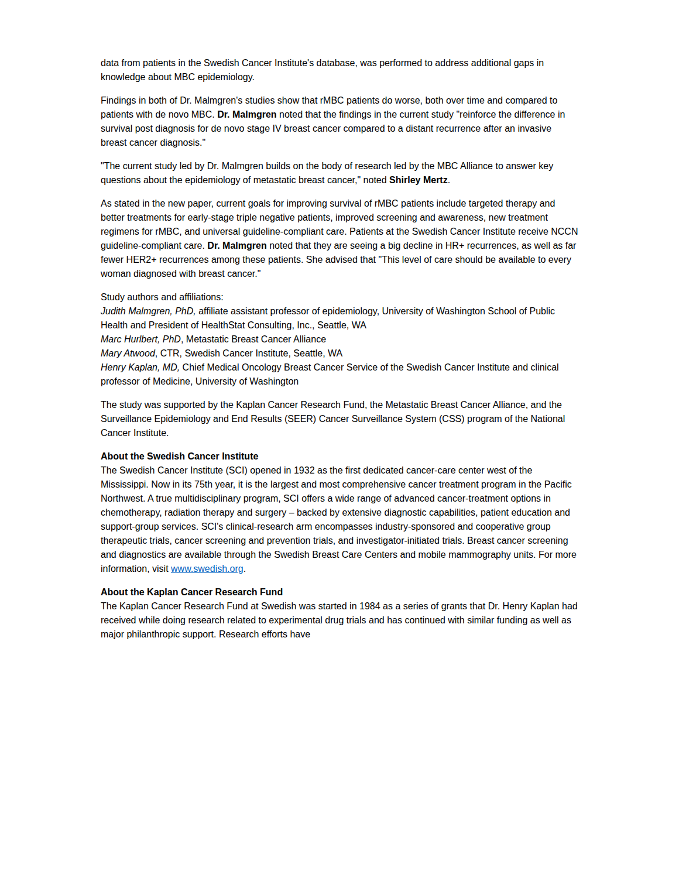data from patients in the Swedish Cancer Institute's database, was performed to address additional gaps in knowledge about MBC epidemiology.
Findings in both of Dr. Malmgren's studies show that rMBC patients do worse, both over time and compared to patients with de novo MBC. Dr. Malmgren noted that the findings in the current study "reinforce the difference in survival post diagnosis for de novo stage IV breast cancer compared to a distant recurrence after an invasive breast cancer diagnosis."
"The current study led by Dr. Malmgren builds on the body of research led by the MBC Alliance to answer key questions about the epidemiology of metastatic breast cancer," noted Shirley Mertz.
As stated in the new paper, current goals for improving survival of rMBC patients include targeted therapy and better treatments for early-stage triple negative patients, improved screening and awareness, new treatment regimens for rMBC, and universal guideline-compliant care. Patients at the Swedish Cancer Institute receive NCCN guideline-compliant care. Dr. Malmgren noted that they are seeing a big decline in HR+ recurrences, as well as far fewer HER2+ recurrences among these patients. She advised that "This level of care should be available to every woman diagnosed with breast cancer."
Study authors and affiliations:
Judith Malmgren, PhD, affiliate assistant professor of epidemiology, University of Washington School of Public Health and President of HealthStat Consulting, Inc., Seattle, WA
Marc Hurlbert, PhD, Metastatic Breast Cancer Alliance
Mary Atwood, CTR, Swedish Cancer Institute, Seattle, WA
Henry Kaplan, MD, Chief Medical Oncology Breast Cancer Service of the Swedish Cancer Institute and clinical professor of Medicine, University of Washington
The study was supported by the Kaplan Cancer Research Fund, the Metastatic Breast Cancer Alliance, and the Surveillance Epidemiology and End Results (SEER) Cancer Surveillance System (CSS) program of the National Cancer Institute.
About the Swedish Cancer Institute
The Swedish Cancer Institute (SCI) opened in 1932 as the first dedicated cancer-care center west of the Mississippi. Now in its 75th year, it is the largest and most comprehensive cancer treatment program in the Pacific Northwest. A true multidisciplinary program, SCI offers a wide range of advanced cancer-treatment options in chemotherapy, radiation therapy and surgery – backed by extensive diagnostic capabilities, patient education and support-group services. SCI's clinical-research arm encompasses industry-sponsored and cooperative group therapeutic trials, cancer screening and prevention trials, and investigator-initiated trials. Breast cancer screening and diagnostics are available through the Swedish Breast Care Centers and mobile mammography units. For more information, visit www.swedish.org.
About the Kaplan Cancer Research Fund
The Kaplan Cancer Research Fund at Swedish was started in 1984 as a series of grants that Dr. Henry Kaplan had received while doing research related to experimental drug trials and has continued with similar funding as well as major philanthropic support. Research efforts have